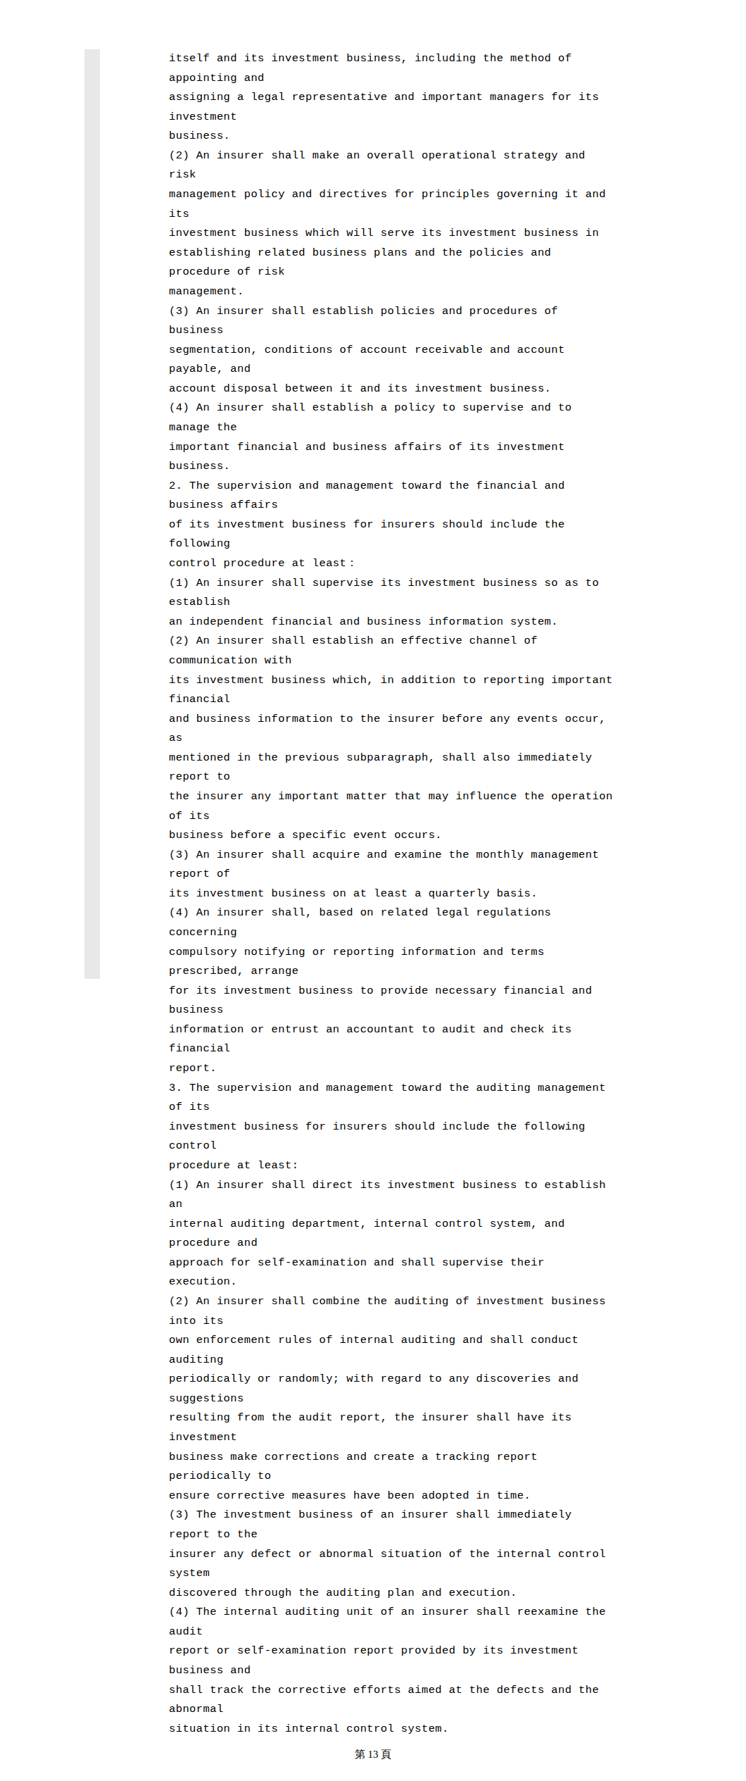itself and its investment business, including the method of appointing and assigning a legal representative and important managers for its investment business. (2) An insurer shall make an overall operational strategy and risk management policy and directives for principles governing it and its investment business which will serve its investment business in establishing related business plans and the policies and procedure of risk management. (3) An insurer shall establish policies and procedures of business segmentation, conditions of account receivable and account payable, and account disposal between it and its investment business. (4) An insurer shall establish a policy to supervise and to manage the important financial and business affairs of its investment business. 2. The supervision and management toward the financial and business affairs of its investment business for insurers should include the following control procedure at least： (1) An insurer shall supervise its investment business so as to establish an independent financial and business information system. (2) An insurer shall establish an effective channel of communication with its investment business which, in addition to reporting important financial and business information to the insurer before any events occur, as mentioned in the previous subparagraph, shall also immediately report to the insurer any important matter that may influence the operation of its business before a specific event occurs. (3) An insurer shall acquire and examine the monthly management report of its investment business on at least a quarterly basis. (4) An insurer shall, based on related legal regulations concerning compulsory notifying or reporting information and terms prescribed, arrange for its investment business to provide necessary financial and business information or entrust an accountant to audit and check its financial report. 3. The supervision and management toward the auditing management of its investment business for insurers should include the following control procedure at least: (1) An insurer shall direct its investment business to establish an internal auditing department, internal control system, and procedure and approach for self-examination and shall supervise their execution. (2) An insurer shall combine the auditing of investment business into its own enforcement rules of internal auditing and shall conduct auditing periodically or randomly; with regard to any discoveries and suggestions resulting from the audit report, the insurer shall have its investment business make corrections and create a tracking report periodically to ensure corrective measures have been adopted in time. (3) The investment business of an insurer shall immediately report to the insurer any defect or abnormal situation of the internal control system discovered through the auditing plan and execution. (4) The internal auditing unit of an insurer shall reexamine the audit report or self-examination report provided by its investment business and shall track the corrective efforts aimed at the defects and the abnormal situation in its internal control system.
第 13 頁